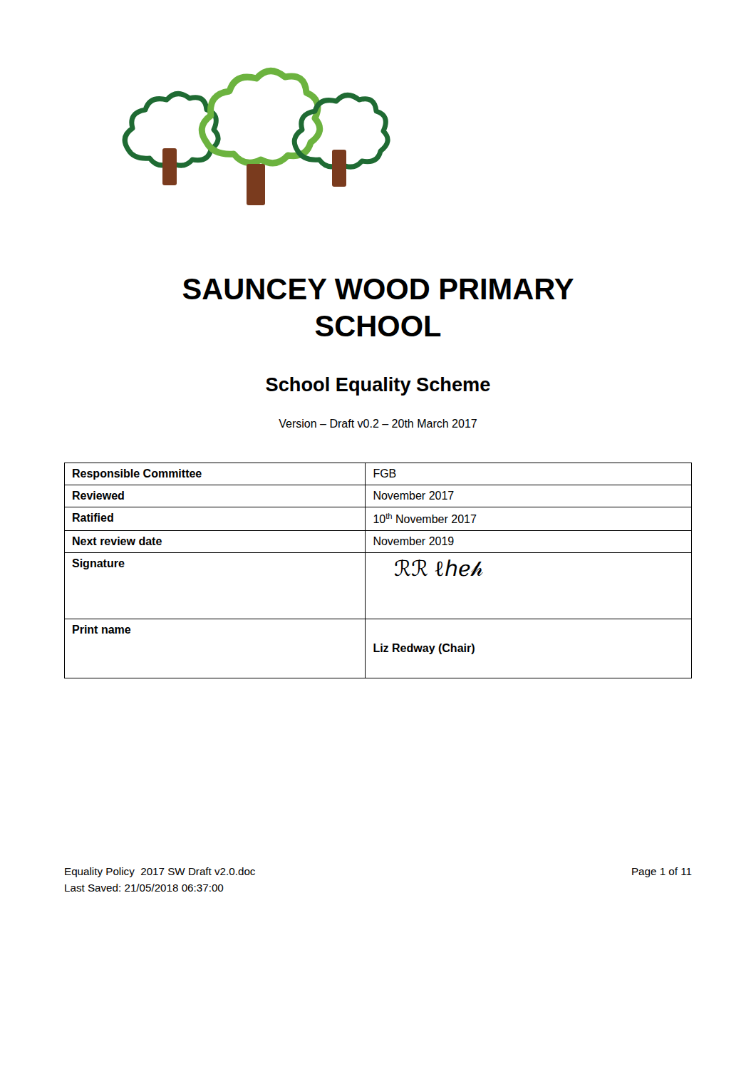Three trees logo
SAUNCEY WOOD PRIMARY
SCHOOL
School Equality Scheme
Version – Draft v0.2 – 20th March 2017
| Responsible Committee | FGB |
| Reviewed | November 2017 |
| Ratified | 10 th November 2017 |
| Next review date | November 2019 |
| Signature | ℛℛ ℓℎℯ𝒽 |
| Print name | Liz Redway (Chair) |
Equality Policy 2017 SW Draft v2.0.doc
Last Saved: 21/05/2018 06:37:00
Page 1 of 11